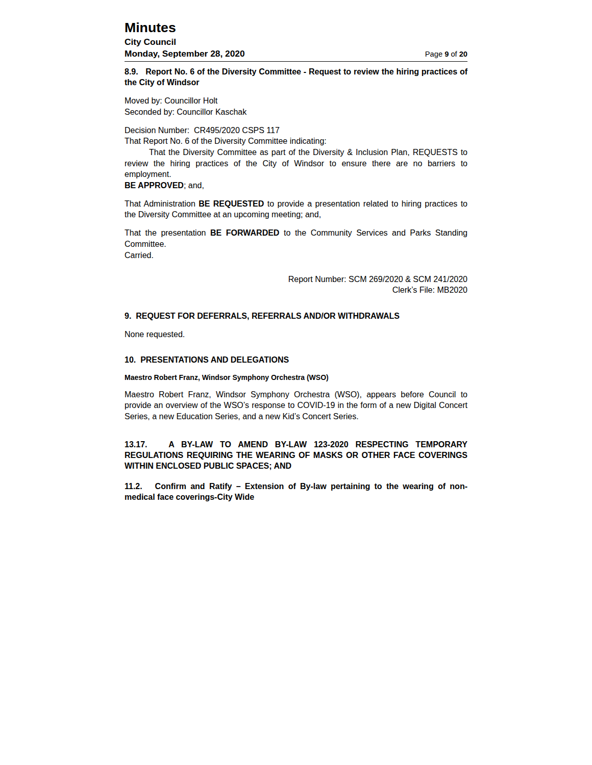Minutes
City Council
Monday, September 28, 2020 Page 9 of 20
8.9. Report No. 6 of the Diversity Committee - Request to review the hiring practices of the City of Windsor
Moved by: Councillor Holt
Seconded by: Councillor Kaschak
Decision Number: CR495/2020 CSPS 117
That Report No. 6 of the Diversity Committee indicating:
That the Diversity Committee as part of the Diversity & Inclusion Plan, REQUESTS to review the hiring practices of the City of Windsor to ensure there are no barriers to employment.
BE APPROVED; and,
That Administration BE REQUESTED to provide a presentation related to hiring practices to the Diversity Committee at an upcoming meeting; and,
That the presentation BE FORWARDED to the Community Services and Parks Standing Committee.
Carried.
Report Number: SCM 269/2020 & SCM 241/2020
Clerk’s File: MB2020
9. REQUEST FOR DEFERRALS, REFERRALS AND/OR WITHDRAWALS
None requested.
10. PRESENTATIONS AND DELEGATIONS
Maestro Robert Franz, Windsor Symphony Orchestra (WSO)
Maestro Robert Franz, Windsor Symphony Orchestra (WSO), appears before Council to provide an overview of the WSO’s response to COVID-19 in the form of a new Digital Concert Series, a new Education Series, and a new Kid’s Concert Series.
13.17. A BY-LAW TO AMEND BY-LAW 123-2020 RESPECTING TEMPORARY REGULATIONS REQUIRING THE WEARING OF MASKS OR OTHER FACE COVERINGS WITHIN ENCLOSED PUBLIC SPACES; AND
11.2. Confirm and Ratify – Extension of By-law pertaining to the wearing of non-medical face coverings-City Wide